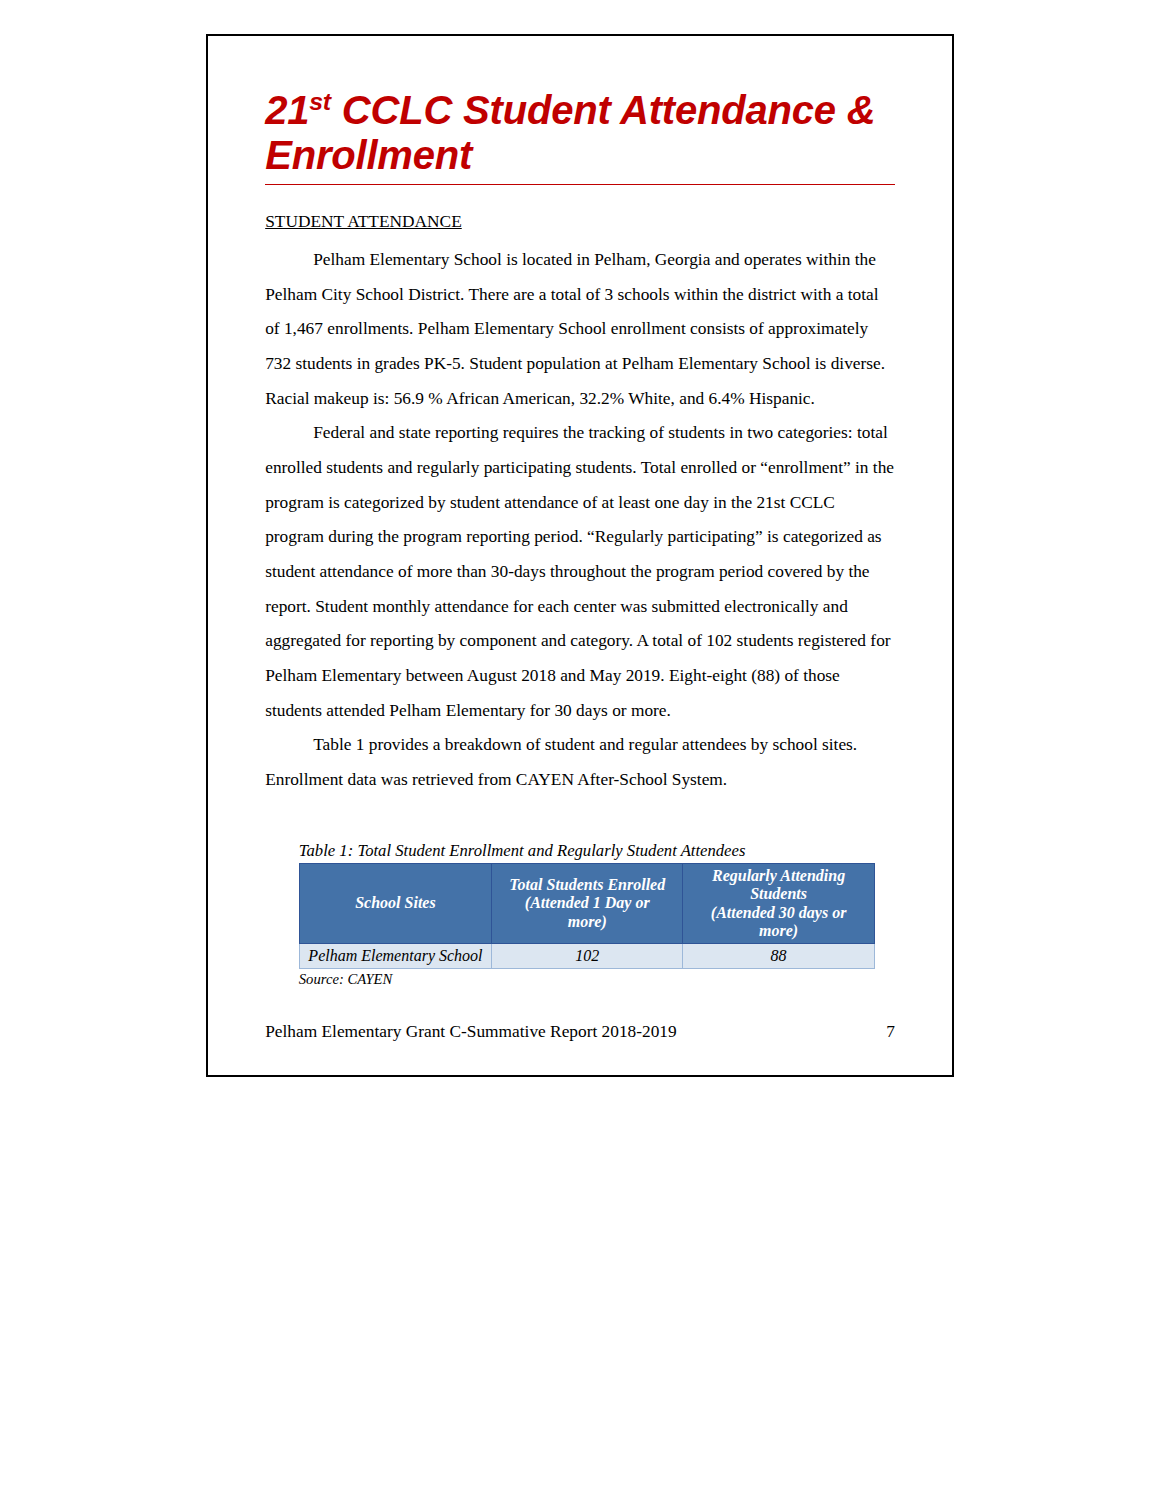21st CCLC Student Attendance &
Enrollment
STUDENT ATTENDANCE
Pelham Elementary School is located in Pelham, Georgia and operates within the Pelham City School District. There are a total of 3 schools within the district with a total of 1,467 enrollments. Pelham Elementary School enrollment consists of approximately 732 students in grades PK-5. Student population at Pelham Elementary School is diverse. Racial makeup is: 56.9 % African American, 32.2% White, and 6.4% Hispanic.
Federal and state reporting requires the tracking of students in two categories: total enrolled students and regularly participating students. Total enrolled or “enrollment” in the program is categorized by student attendance of at least one day in the 21st CCLC program during the program reporting period. “Regularly participating” is categorized as student attendance of more than 30-days throughout the program period covered by the report. Student monthly attendance for each center was submitted electronically and aggregated for reporting by component and category. A total of 102 students registered for Pelham Elementary between August 2018 and May 2019. Eight-eight (88) of those students attended Pelham Elementary for 30 days or more.
Table 1 provides a breakdown of student and regular attendees by school sites. Enrollment data was retrieved from CAYEN After-School System.
Table 1: Total Student Enrollment and Regularly Student Attendees
| School Sites | Total Students Enrolled (Attended 1 Day or more) | Regularly Attending Students (Attended 30 days or more) |
| --- | --- | --- |
| Pelham Elementary School | 102 | 88 |
Source: CAYEN
Pelham Elementary Grant C-Summative Report 2018-2019
7